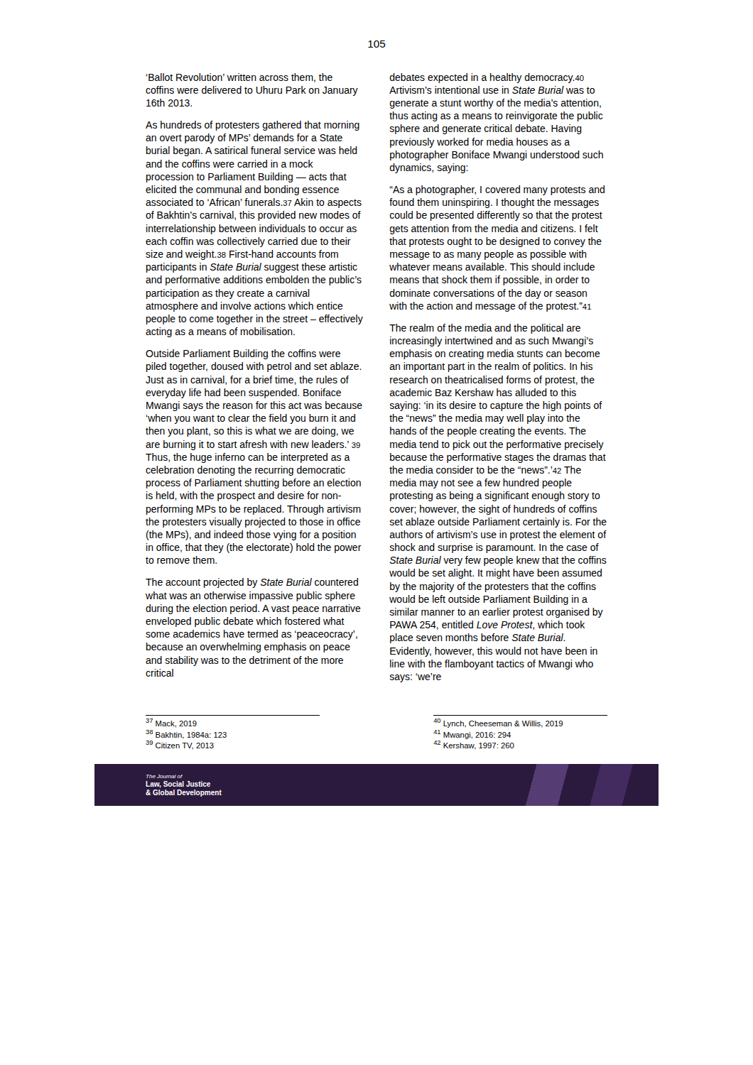105
‘Ballot Revolution’ written across them, the coffins were delivered to Uhuru Park on January 16th 2013.
As hundreds of protesters gathered that morning an overt parody of MPs’ demands for a State burial began. A satirical funeral service was held and the coffins were carried in a mock procession to Parliament Building — acts that elicited the communal and bonding essence associated to ‘African’ funerals.37 Akin to aspects of Bakhtin’s carnival, this provided new modes of interrelationship between individuals to occur as each coffin was collectively carried due to their size and weight.38 First-hand accounts from participants in State Burial suggest these artistic and performative additions embolden the public’s participation as they create a carnival atmosphere and involve actions which entice people to come together in the street – effectively acting as a means of mobilisation.
Outside Parliament Building the coffins were piled together, doused with petrol and set ablaze. Just as in carnival, for a brief time, the rules of everyday life had been suspended. Boniface Mwangi says the reason for this act was because ‘when you want to clear the field you burn it and then you plant, so this is what we are doing, we are burning it to start afresh with new leaders.’ 39 Thus, the huge inferno can be interpreted as a celebration denoting the recurring democratic process of Parliament shutting before an election is held, with the prospect and desire for non-performing MPs to be replaced. Through artivism the protesters visually projected to those in office (the MPs), and indeed those vying for a position in office, that they (the electorate) hold the power to remove them.
The account projected by State Burial countered what was an otherwise impassive public sphere during the election period. A vast peace narrative enveloped public debate which fostered what some academics have termed as ‘peaceocracy’, because an overwhelming emphasis on peace and stability was to the detriment of the more critical
37 Mack, 2019
38 Bakhtin, 1984a: 123
39 Citizen TV, 2013
debates expected in a healthy democracy.40 Artivism’s intentional use in State Burial was to generate a stunt worthy of the media’s attention, thus acting as a means to reinvigorate the public sphere and generate critical debate. Having previously worked for media houses as a photographer Boniface Mwangi understood such dynamics, saying:
“As a photographer, I covered many protests and found them uninspiring. I thought the messages could be presented differently so that the protest gets attention from the media and citizens. I felt that protests ought to be designed to convey the message to as many people as possible with whatever means available. This should include means that shock them if possible, in order to dominate conversations of the day or season with the action and message of the protest.”41
The realm of the media and the political are increasingly intertwined and as such Mwangi’s emphasis on creating media stunts can become an important part in the realm of politics. In his research on theatricalised forms of protest, the academic Baz Kershaw has alluded to this saying: ‘in its desire to capture the high points of the “news” the media may well play into the hands of the people creating the events. The media tend to pick out the performative precisely because the performative stages the dramas that the media consider to be the “news”.’42 The media may not see a few hundred people protesting as being a significant enough story to cover; however, the sight of hundreds of coffins set ablaze outside Parliament certainly is. For the authors of artivism’s use in protest the element of shock and surprise is paramount. In the case of State Burial very few people knew that the coffins would be set alight. It might have been assumed by the majority of the protesters that the coffins would be left outside Parliament Building in a similar manner to an earlier protest organised by PAWA 254, entitled Love Protest, which took place seven months before State Burial. Evidently, however, this would not have been in line with the flamboyant tactics of Mwangi who says: ‘we’re
40 Lynch, Cheeseman & Willis, 2019
41 Mwangi, 2016: 294
42 Kershaw, 1997: 260
The Journal of Law, Social Justice & Global Development